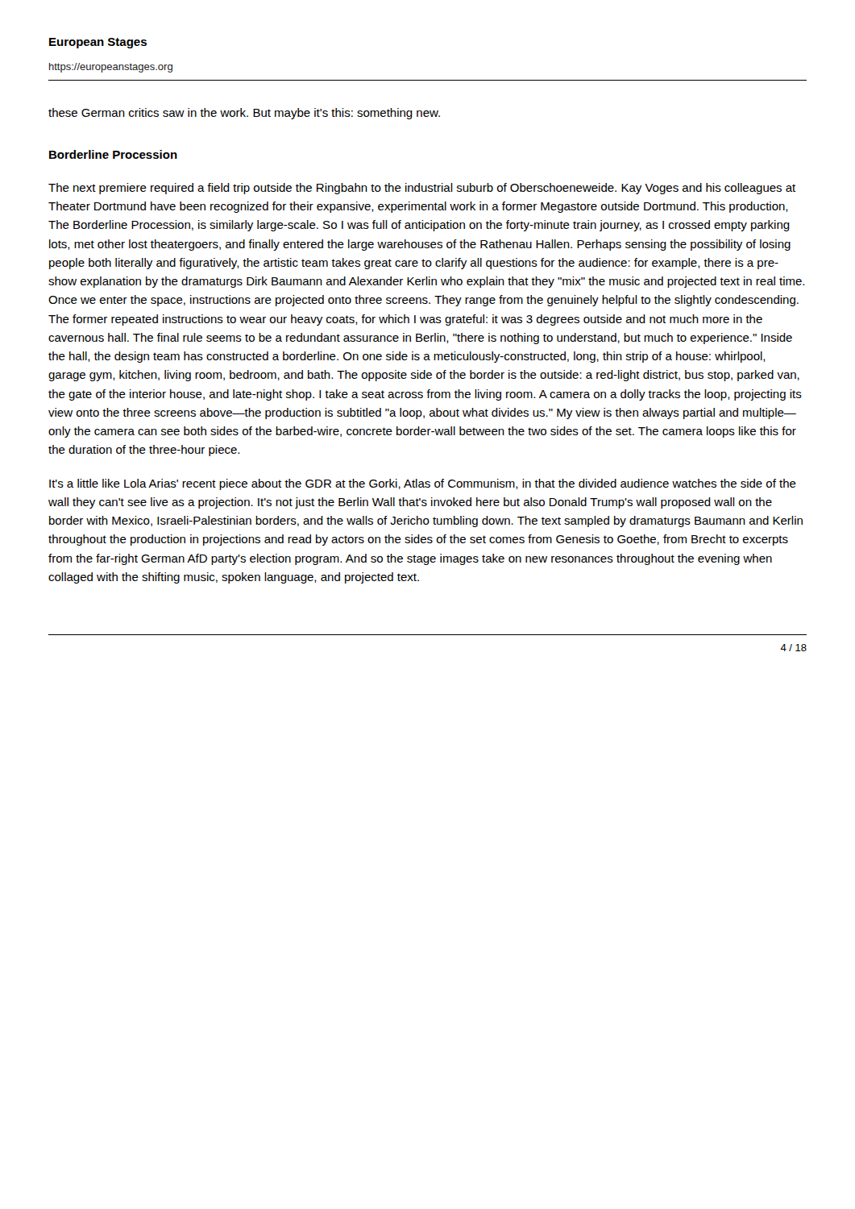European Stages
https://europeanstages.org
these German critics saw in the work. But maybe it's this: something new.
Borderline Procession
The next premiere required a field trip outside the Ringbahn to the industrial suburb of Oberschoeneweide. Kay Voges and his colleagues at Theater Dortmund have been recognized for their expansive, experimental work in a former Megastore outside Dortmund. This production, The Borderline Procession, is similarly large-scale. So I was full of anticipation on the forty-minute train journey, as I crossed empty parking lots, met other lost theatergoers, and finally entered the large warehouses of the Rathenau Hallen. Perhaps sensing the possibility of losing people both literally and figuratively, the artistic team takes great care to clarify all questions for the audience: for example, there is a pre-show explanation by the dramaturgs Dirk Baumann and Alexander Kerlin who explain that they "mix" the music and projected text in real time. Once we enter the space, instructions are projected onto three screens. They range from the genuinely helpful to the slightly condescending. The former repeated instructions to wear our heavy coats, for which I was grateful: it was 3 degrees outside and not much more in the cavernous hall. The final rule seems to be a redundant assurance in Berlin, "there is nothing to understand, but much to experience." Inside the hall, the design team has constructed a borderline. On one side is a meticulously-constructed, long, thin strip of a house: whirlpool, garage gym, kitchen, living room, bedroom, and bath. The opposite side of the border is the outside: a red-light district, bus stop, parked van, the gate of the interior house, and late-night shop. I take a seat across from the living room. A camera on a dolly tracks the loop, projecting its view onto the three screens above—the production is subtitled "a loop, about what divides us." My view is then always partial and multiple—only the camera can see both sides of the barbed-wire, concrete border-wall between the two sides of the set. The camera loops like this for the duration of the three-hour piece.
It's a little like Lola Arias' recent piece about the GDR at the Gorki, Atlas of Communism, in that the divided audience watches the side of the wall they can't see live as a projection. It's not just the Berlin Wall that's invoked here but also Donald Trump's wall proposed wall on the border with Mexico, Israeli-Palestinian borders, and the walls of Jericho tumbling down. The text sampled by dramaturgs Baumann and Kerlin throughout the production in projections and read by actors on the sides of the set comes from Genesis to Goethe, from Brecht to excerpts from the far-right German AfD party's election program. And so the stage images take on new resonances throughout the evening when collaged with the shifting music, spoken language, and projected text.
4 / 18